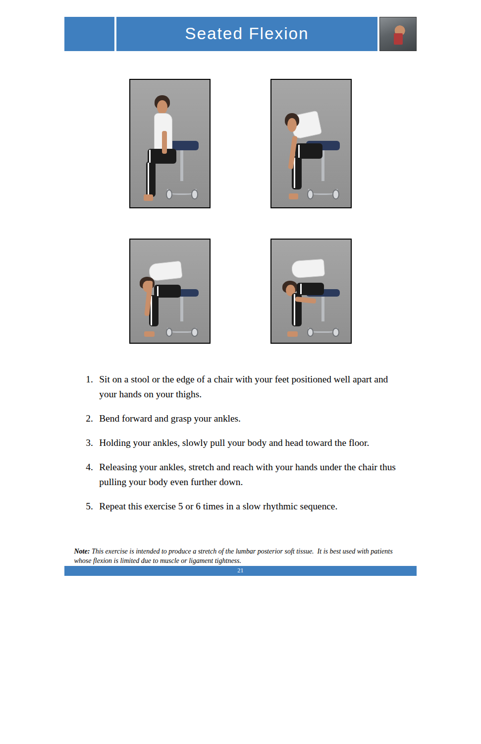Seated Flexion
Sit on a stool or the edge of a chair with your feet positioned well apart and your hands on your thighs.
Bend forward and grasp your ankles.
Holding your ankles, slowly pull your body and head toward the floor.
Releasing your ankles, stretch and reach with your hands under the chair thus pulling your body even further down.
Repeat this exercise 5 or 6 times in a slow rhythmic sequence.
Note: This exercise is intended to produce a stretch of the lumbar posterior soft tissue. It is best used with patients whose flexion is limited due to muscle or ligament tightness.
21